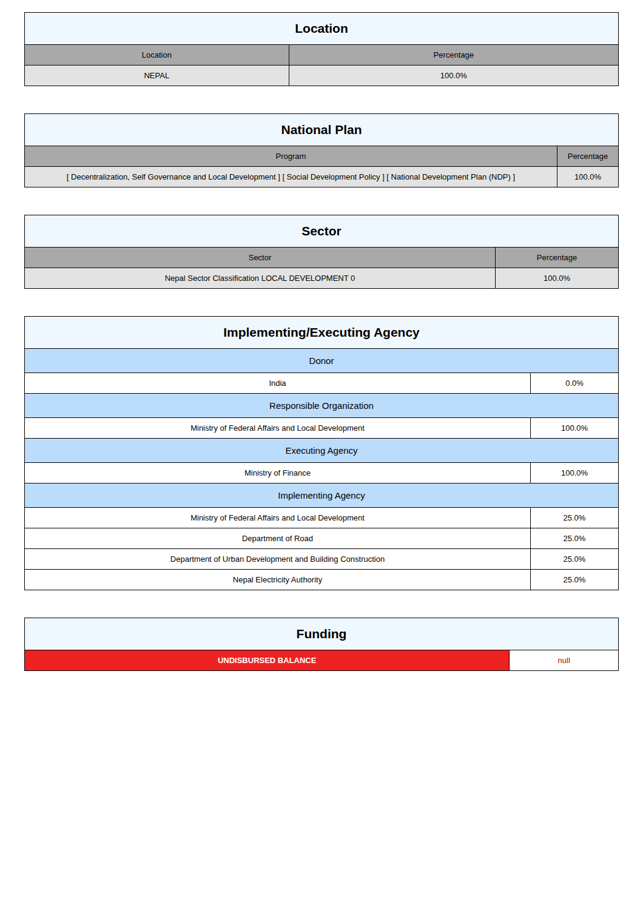Location
| Location | Percentage |
| --- | --- |
| NEPAL | 100.0% |
National Plan
| Program | Percentage |
| --- | --- |
| [ Decentralization, Self Governance and Local Development ] [ Social Development Policy ] [ National Development Plan (NDP) ] | 100.0% |
Sector
| Sector | Percentage |
| --- | --- |
| Nepal Sector Classification LOCAL DEVELOPMENT 0 | 100.0% |
Implementing/Executing Agency
| Donor |
| --- |
| India | 0.0% |
| Responsible Organization |
| Ministry of Federal Affairs and Local Development | 100.0% |
| Executing Agency |
| Ministry of Finance | 100.0% |
| Implementing Agency |
| Ministry of Federal Affairs and Local Development | 25.0% |
| Department of Road | 25.0% |
| Department of Urban Development and Building Construction | 25.0% |
| Nepal Electricity Authority | 25.0% |
Funding
| UNDISBURSED BALANCE | null |